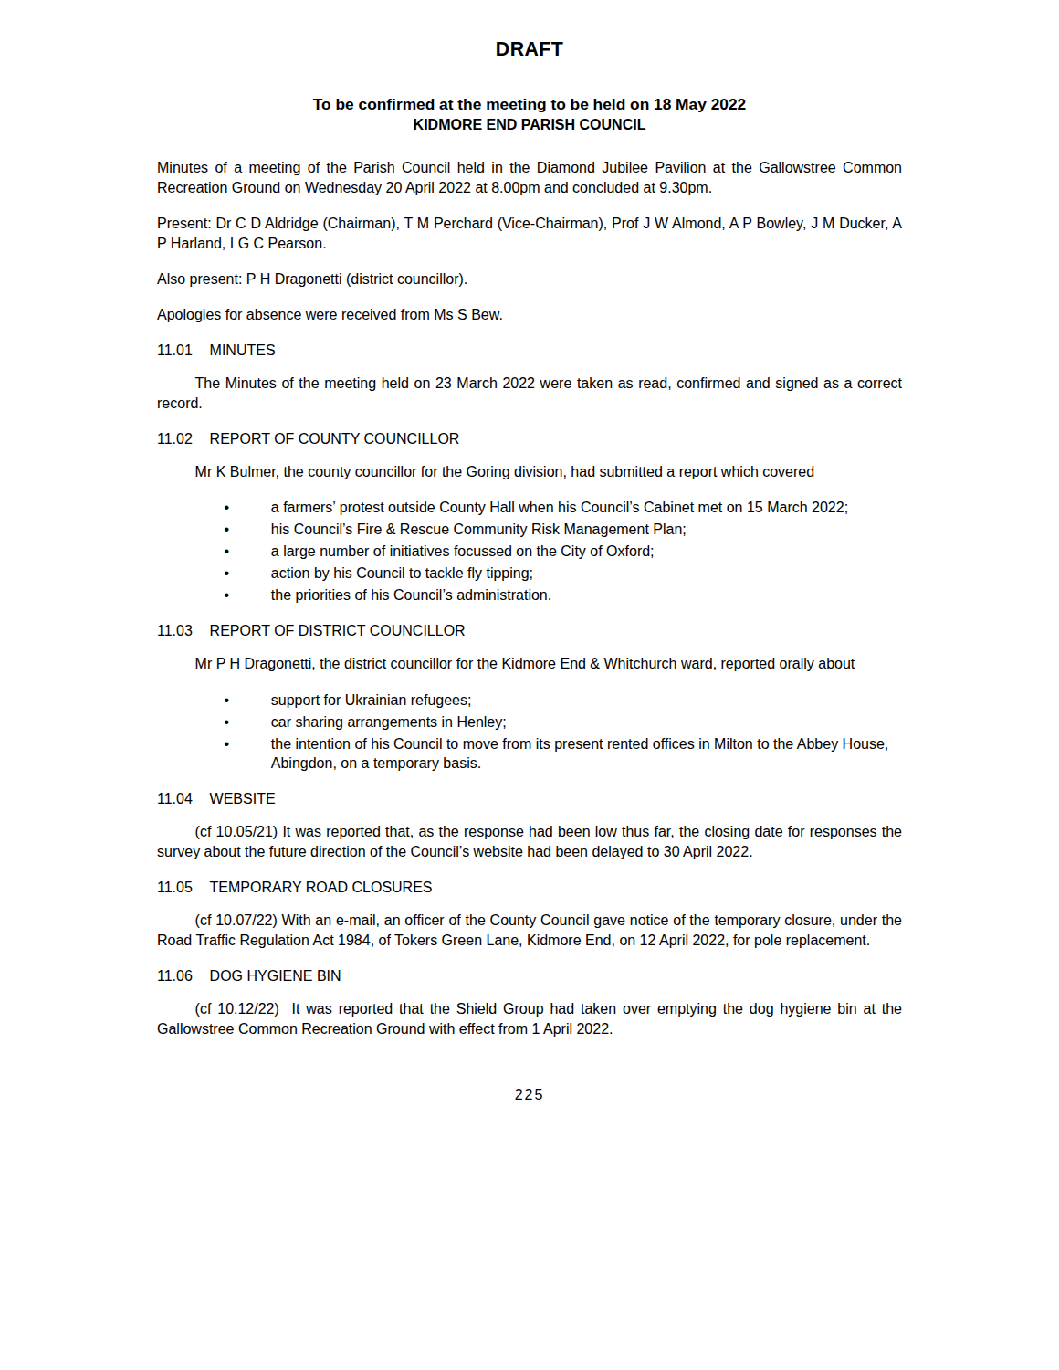DRAFT
To be confirmed at the meeting to be held on 18 May 2022
KIDMORE END PARISH COUNCIL
Minutes of a meeting of the Parish Council held in the Diamond Jubilee Pavilion at the Gallowstree Common Recreation Ground on Wednesday 20 April 2022 at 8.00pm and concluded at 9.30pm.
Present: Dr C D Aldridge (Chairman), T M Perchard (Vice-Chairman), Prof J W Almond, A P Bowley, J M Ducker, A P Harland, I G C Pearson.
Also present: P H Dragonetti (district councillor).
Apologies for absence were received from Ms S Bew.
11.01 MINUTES
The Minutes of the meeting held on 23 March 2022 were taken as read, confirmed and signed as a correct record.
11.02 REPORT OF COUNTY COUNCILLOR
Mr K Bulmer, the county councillor for the Goring division, had submitted a report which covered
a farmers’ protest outside County Hall when his Council’s Cabinet met on 15 March 2022;
his Council’s Fire & Rescue Community Risk Management Plan;
a large number of initiatives focussed on the City of Oxford;
action by his Council to tackle fly tipping;
the priorities of his Council’s administration.
11.03 REPORT OF DISTRICT COUNCILLOR
Mr P H Dragonetti, the district councillor for the Kidmore End & Whitchurch ward, reported orally about
support for Ukrainian refugees;
car sharing arrangements in Henley;
the intention of his Council to move from its present rented offices in Milton to the Abbey House, Abingdon, on a temporary basis.
11.04 WEBSITE
(cf 10.05/21) It was reported that, as the response had been low thus far, the closing date for responses the survey about the future direction of the Council’s website had been delayed to 30 April 2022.
11.05 TEMPORARY ROAD CLOSURES
(cf 10.07/22) With an e-mail, an officer of the County Council gave notice of the temporary closure, under the Road Traffic Regulation Act 1984, of Tokers Green Lane, Kidmore End, on 12 April 2022, for pole replacement.
11.06 DOG HYGIENE BIN
(cf 10.12/22) It was reported that the Shield Group had taken over emptying the dog hygiene bin at the Gallowstree Common Recreation Ground with effect from 1 April 2022.
225